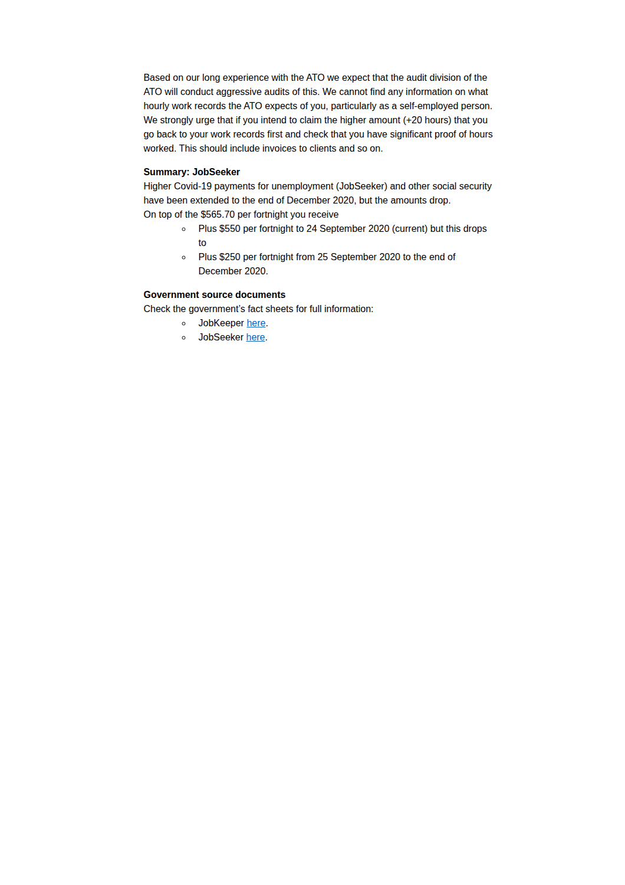Based on our long experience with the ATO we expect that the audit division of the ATO will conduct aggressive audits of this. We cannot find any information on what hourly work records the ATO expects of you, particularly as a self-employed person. We strongly urge that if you intend to claim the higher amount (+20 hours) that you go back to your work records first and check that you have significant proof of hours worked. This should include invoices to clients and so on.
Summary: JobSeeker
Higher Covid-19 payments for unemployment (JobSeeker) and other social security have been extended to the end of December 2020, but the amounts drop.
On top of the $565.70 per fortnight you receive
Plus $550 per fortnight to 24 September 2020 (current) but this drops to
Plus $250 per fortnight from 25 September 2020 to the end of December 2020.
Government source documents
Check the government’s fact sheets for full information:
JobKeeper here.
JobSeeker here.